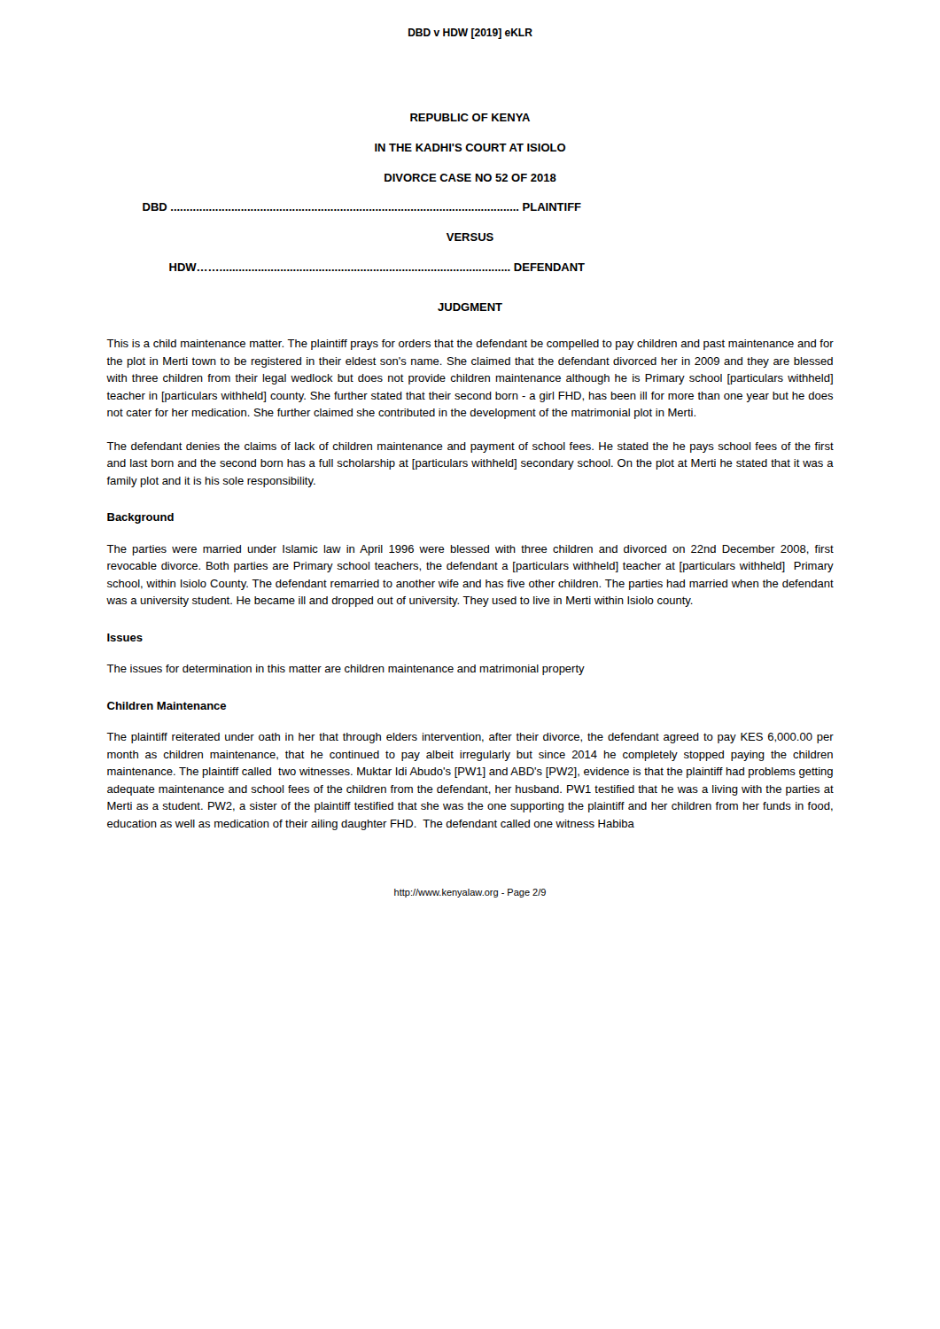DBD v HDW [2019] eKLR
REPUBLIC OF KENYA
IN THE KADHI'S COURT AT ISIOLO
DIVORCE CASE NO 52 OF 2018
DBD ............................................................................................................. PLAINTIFF
VERSUS
HDW……........................................................................................... DEFENDANT
JUDGMENT
This is a child maintenance matter. The plaintiff prays for orders that the defendant be compelled to pay children and past maintenance and for the plot in Merti town to be registered in their eldest son's name. She claimed that the defendant divorced her in 2009 and they are blessed with three children from their legal wedlock but does not provide children maintenance although he is Primary school [particulars withheld] teacher in [particulars withheld] county. She further stated that their second born - a girl FHD, has been ill for more than one year but he does not cater for her medication. She further claimed she contributed in the development of the matrimonial plot in Merti.
The defendant denies the claims of lack of children maintenance and payment of school fees. He stated the he pays school fees of the first and last born and the second born has a full scholarship at [particulars withheld] secondary school. On the plot at Merti he stated that it was a family plot and it is his sole responsibility.
Background
The parties were married under Islamic law in April 1996 were blessed with three children and divorced on 22nd December 2008, first revocable divorce. Both parties are Primary school teachers, the defendant a [particulars withheld] teacher at [particulars withheld] Primary school, within Isiolo County. The defendant remarried to another wife and has five other children. The parties had married when the defendant was a university student. He became ill and dropped out of university. They used to live in Merti within Isiolo county.
Issues
The issues for determination in this matter are children maintenance and matrimonial property
Children Maintenance
The plaintiff reiterated under oath in her that through elders intervention, after their divorce, the defendant agreed to pay KES 6,000.00 per month as children maintenance, that he continued to pay albeit irregularly but since 2014 he completely stopped paying the children maintenance. The plaintiff called two witnesses. Muktar Idi Abudo's [PW1] and ABD's [PW2], evidence is that the plaintiff had problems getting adequate maintenance and school fees of the children from the defendant, her husband. PW1 testified that he was a living with the parties at Merti as a student. PW2, a sister of the plaintiff testified that she was the one supporting the plaintiff and her children from her funds in food, education as well as medication of their ailing daughter FHD. The defendant called one witness Habiba
http://www.kenyalaw.org - Page 2/9